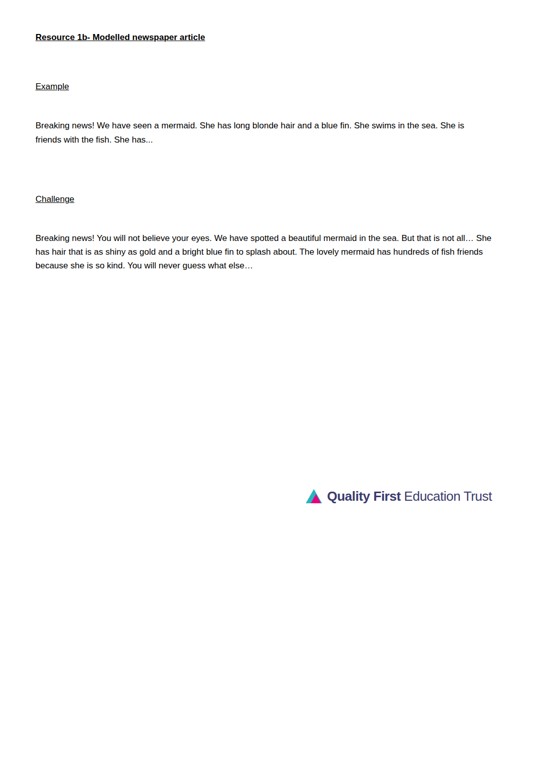Resource 1b- Modelled newspaper article
Example
Breaking news! We have seen a mermaid. She has long blonde hair and a blue fin. She swims in the sea. She is friends with the fish. She has...
Challenge
Breaking news! You will not believe your eyes. We have spotted a beautiful mermaid in the sea. But that is not all… She has hair that is as shiny as gold and a bright blue fin to splash about. The lovely mermaid has hundreds of fish friends because she is so kind. You will never guess what else…
Quality First Education Trust